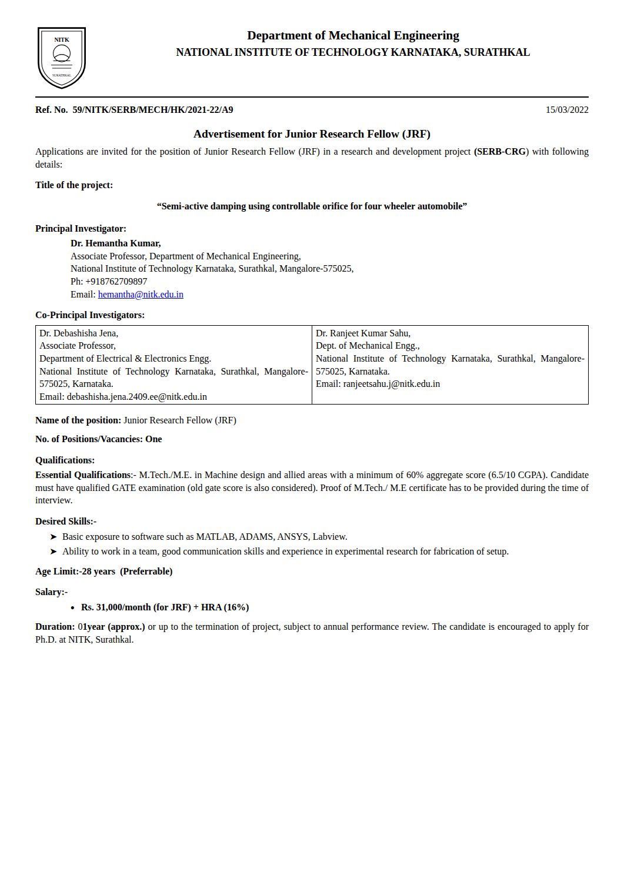NITK SURATHKAL
Department of Mechanical Engineering
NATIONAL INSTITUTE OF TECHNOLOGY KARNATAKA, SURATHKAL
Ref. No. 59/NITK/SERB/MECH/HK/2021-22/A9 15/03/2022
Advertisement for Junior Research Fellow (JRF)
Applications are invited for the position of Junior Research Fellow (JRF) in a research and development project (SERB-CRG) with following details:
Title of the project:
“Semi-active damping using controllable orifice for four wheeler automobile”
Principal Investigator:
Dr. Hemantha Kumar,
Associate Professor, Department of Mechanical Engineering,
National Institute of Technology Karnataka, Surathkal, Mangalore-575025,
Ph: +918762709897
Email: hemantha@nitk.edu.in
Co-Principal Investigators:
| Dr. Debashisha Jena, Associate Professor, Department of Electrical & Electronics Engg. National Institute of Technology Karnataka, Surathkal, Mangalore-575025, Karnataka. Email: debashisha.jena.2409.ee@nitk.edu.in | Dr. Ranjeet Kumar Sahu, Dept. of Mechanical Engg., National Institute of Technology Karnataka, Surathkal, Mangalore-575025, Karnataka. Email: ranjeetsahu.j@nitk.edu.in |
Name of the position: Junior Research Fellow (JRF)
No. of Positions/Vacancies: One
Qualifications:
Essential Qualifications:- M.Tech./M.E. in Machine design and allied areas with a minimum of 60% aggregate score (6.5/10 CGPA). Candidate must have qualified GATE examination (old gate score is also considered). Proof of M.Tech./ M.E certificate has to be provided during the time of interview.
Desired Skills:-
Basic exposure to software such as MATLAB, ADAMS, ANSYS, Labview.
Ability to work in a team, good communication skills and experience in experimental research for fabrication of setup.
Age Limit:-28 years (Preferrable)
Salary:-
Rs. 31,000/month (for JRF) + HRA (16%)
Duration: 01year (approx.) or up to the termination of project, subject to annual performance review. The candidate is encouraged to apply for Ph.D. at NITK, Surathkal.